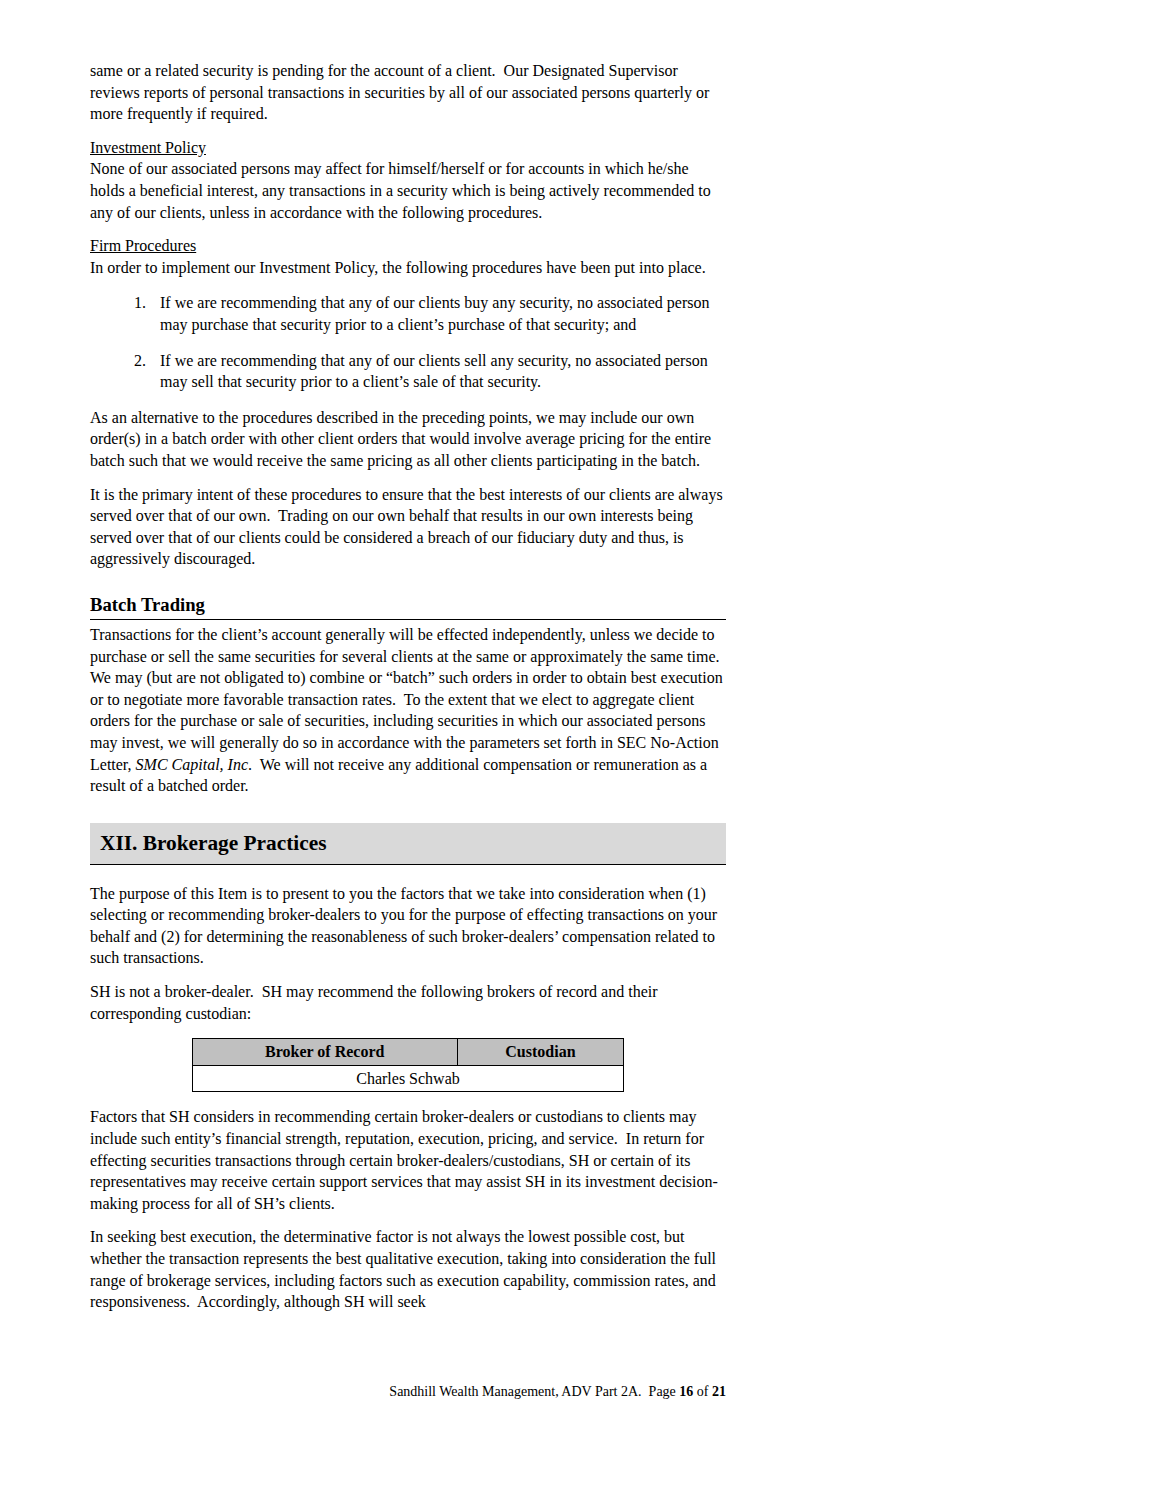same or a related security is pending for the account of a client. Our Designated Supervisor reviews reports of personal transactions in securities by all of our associated persons quarterly or more frequently if required.
Investment Policy
None of our associated persons may affect for himself/herself or for accounts in which he/she holds a beneficial interest, any transactions in a security which is being actively recommended to any of our clients, unless in accordance with the following procedures.
Firm Procedures
In order to implement our Investment Policy, the following procedures have been put into place.
If we are recommending that any of our clients buy any security, no associated person may purchase that security prior to a client’s purchase of that security; and
If we are recommending that any of our clients sell any security, no associated person may sell that security prior to a client’s sale of that security.
As an alternative to the procedures described in the preceding points, we may include our own order(s) in a batch order with other client orders that would involve average pricing for the entire batch such that we would receive the same pricing as all other clients participating in the batch.
It is the primary intent of these procedures to ensure that the best interests of our clients are always served over that of our own. Trading on our own behalf that results in our own interests being served over that of our clients could be considered a breach of our fiduciary duty and thus, is aggressively discouraged.
Batch Trading
Transactions for the client’s account generally will be effected independently, unless we decide to purchase or sell the same securities for several clients at the same or approximately the same time. We may (but are not obligated to) combine or “batch” such orders in order to obtain best execution or to negotiate more favorable transaction rates. To the extent that we elect to aggregate client orders for the purchase or sale of securities, including securities in which our associated persons may invest, we will generally do so in accordance with the parameters set forth in SEC No-Action Letter, SMC Capital, Inc. We will not receive any additional compensation or remuneration as a result of a batched order.
XII. Brokerage Practices
The purpose of this Item is to present to you the factors that we take into consideration when (1) selecting or recommending broker-dealers to you for the purpose of effecting transactions on your behalf and (2) for determining the reasonableness of such broker-dealers’ compensation related to such transactions.
SH is not a broker-dealer. SH may recommend the following brokers of record and their corresponding custodian:
| Broker of Record | Custodian |
| --- | --- |
| Charles Schwab |
Factors that SH considers in recommending certain broker-dealers or custodians to clients may include such entity’s financial strength, reputation, execution, pricing, and service. In return for effecting securities transactions through certain broker-dealers/custodians, SH or certain of its representatives may receive certain support services that may assist SH in its investment decision-making process for all of SH’s clients.
In seeking best execution, the determinative factor is not always the lowest possible cost, but whether the transaction represents the best qualitative execution, taking into consideration the full range of brokerage services, including factors such as execution capability, commission rates, and responsiveness. Accordingly, although SH will seek
Sandhill Wealth Management, ADV Part 2A. Page 16 of 21